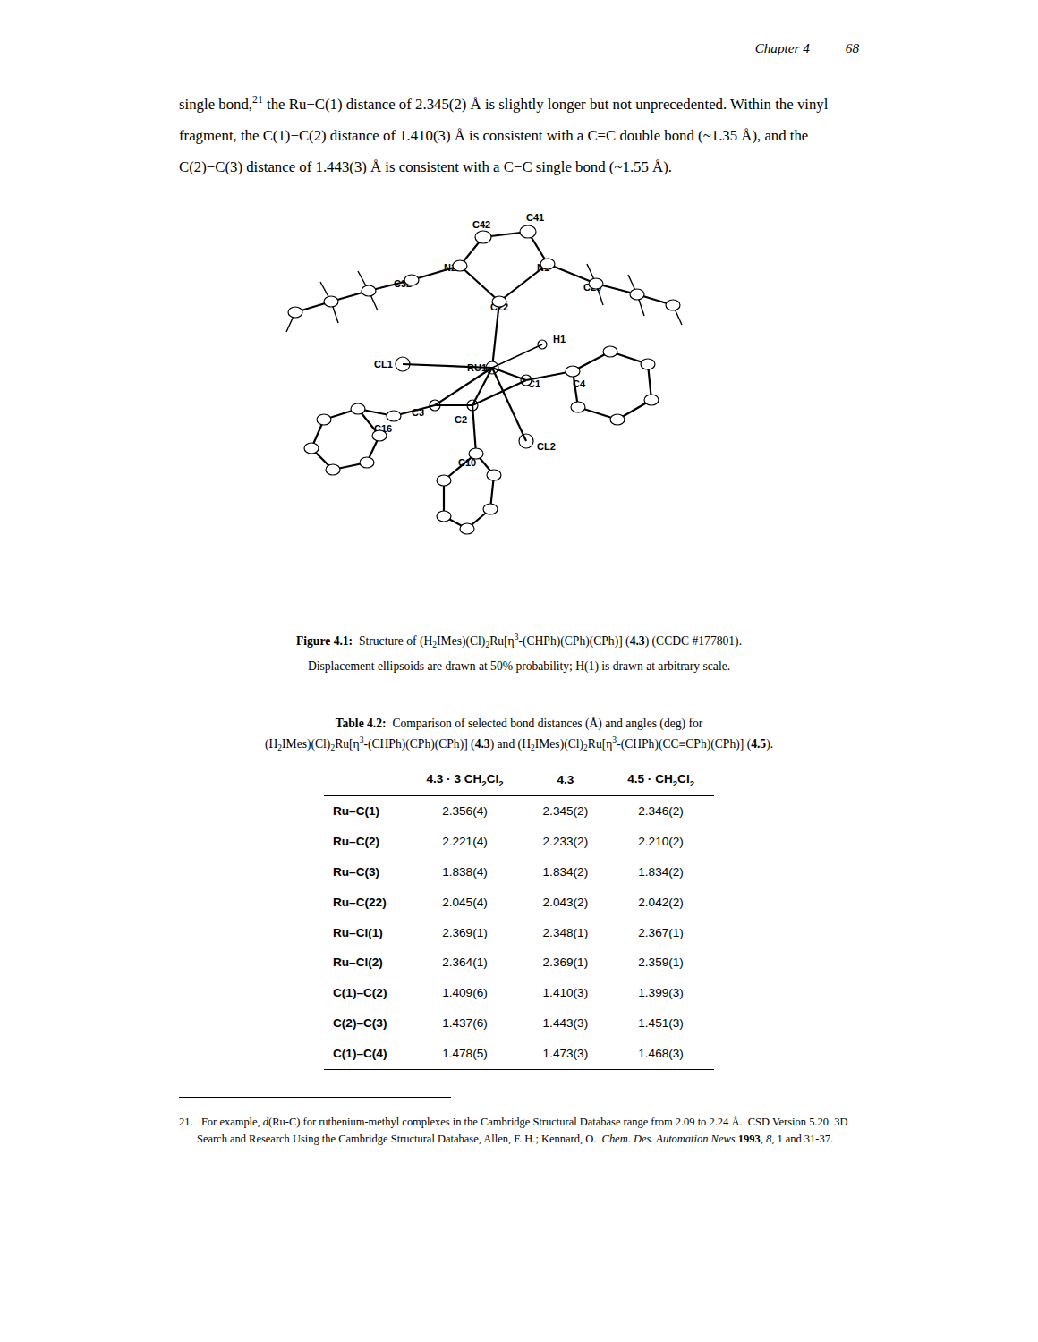Chapter 468
single bond,21 the Ru−C(1) distance of 2.345(2) Å is slightly longer but not unprecedented. Within the vinyl fragment, the C(1)−C(2) distance of 1.410(3) Å is consistent with a C=C double bond (~1.35 Å), and the C(2)−C(3) distance of 1.443(3) Å is consistent with a C−C single bond (~1.55 Å).
C42 C41 N2 N1 C32 C23 C22 H1 CL1 RU1 C1 C4 C3 C2 C16 CL2 C10
Figure 4.1: Structure of (H2IMes)(Cl)2Ru[η3-(CHPh)(CPh)(CPh)] (4.3) (CCDC #177801).
Displacement ellipsoids are drawn at 50% probability; H(1) is drawn at arbitrary scale.
Table 4.2: Comparison of selected bond distances (Å) and angles (deg) for
(H2IMes)(Cl)2Ru[η3-(CHPh)(CPh)(CPh)] (4.3) and (H2IMes)(Cl)2Ru[η3-(CHPh)(CC≡CPh)(CPh)] (4.5).
| | 4.3 · 3 CH 2 Cl 2 | 4.3 | 4.5 · CH 2 Cl 2 |
| --- | --- | --- | --- |
| Ru–C(1) | 2.356(4) | 2.345(2) | 2.346(2) |
| Ru–C(2) | 2.221(4) | 2.233(2) | 2.210(2) |
| Ru–C(3) | 1.838(4) | 1.834(2) | 1.834(2) |
| Ru–C(22) | 2.045(4) | 2.043(2) | 2.042(2) |
| Ru–Cl(1) | 2.369(1) | 2.348(1) | 2.367(1) |
| Ru–Cl(2) | 2.364(1) | 2.369(1) | 2.359(1) |
| C(1)–C(2) | 1.409(6) | 1.410(3) | 1.399(3) |
| C(2)–C(3) | 1.437(6) | 1.443(3) | 1.451(3) |
| C(1)–C(4) | 1.478(5) | 1.473(3) | 1.468(3) |
21. For example, d(Ru-C) for ruthenium-methyl complexes in the Cambridge Structural Database range from 2.09 to 2.24 Å. CSD Version 5.20. 3D Search and Research Using the Cambridge Structural Database, Allen, F. H.; Kennard, O. Chem. Des. Automation News 1993, 8, 1 and 31-37.